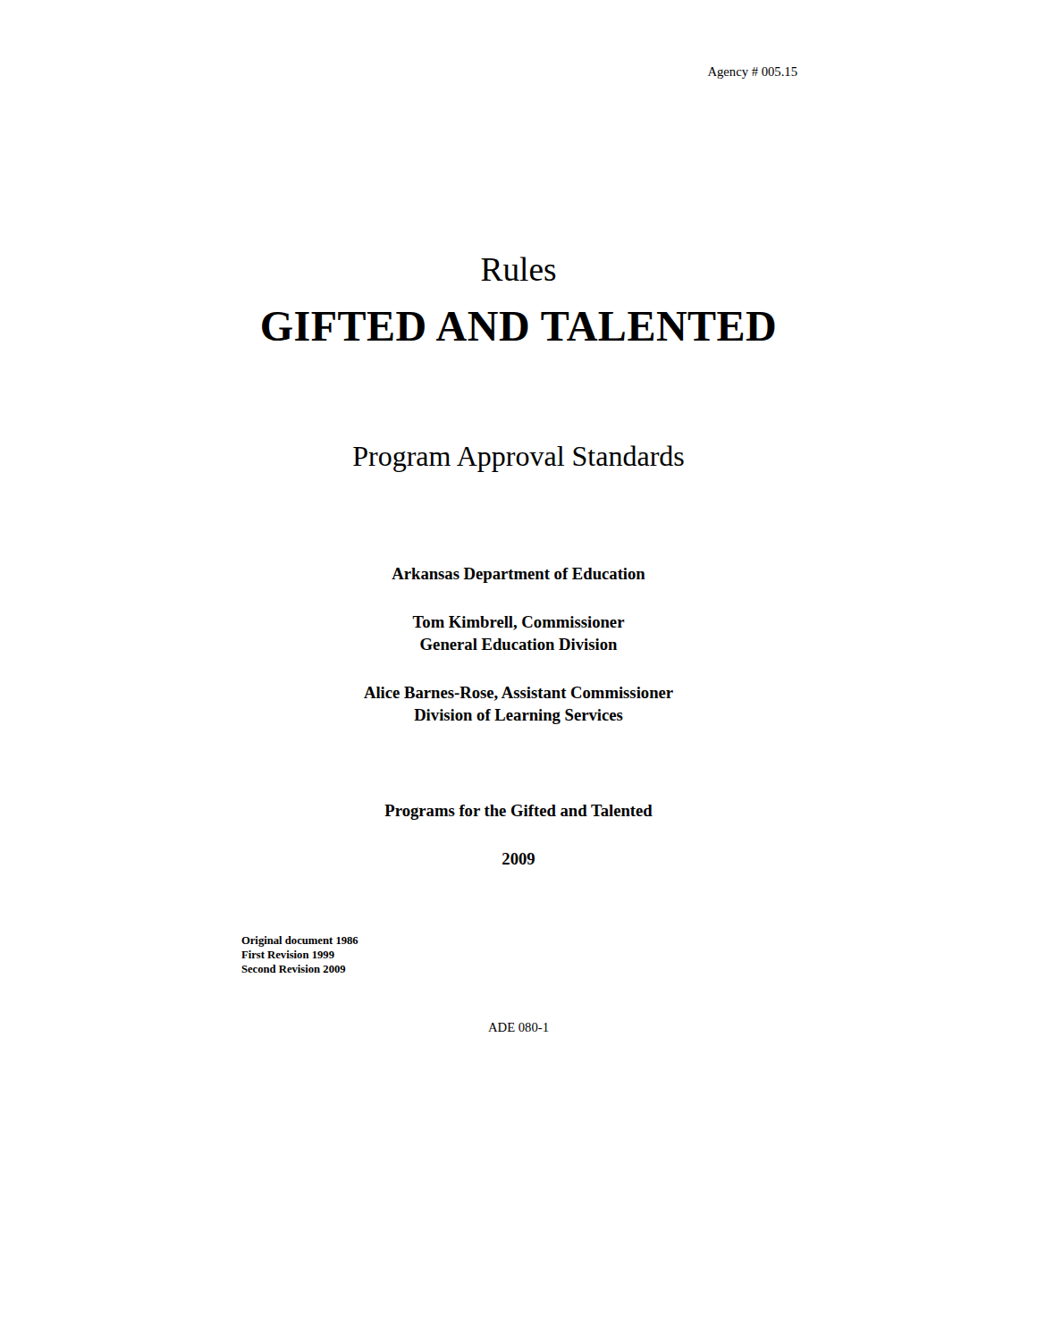Agency # 005.15
Rules
GIFTED AND TALENTED
Program Approval Standards
Arkansas Department of Education
Tom Kimbrell, Commissioner
General Education Division
Alice Barnes-Rose, Assistant Commissioner
Division of Learning Services
Programs for the Gifted and Talented
2009
Original document 1986
First Revision 1999
Second Revision 2009
ADE 080-1